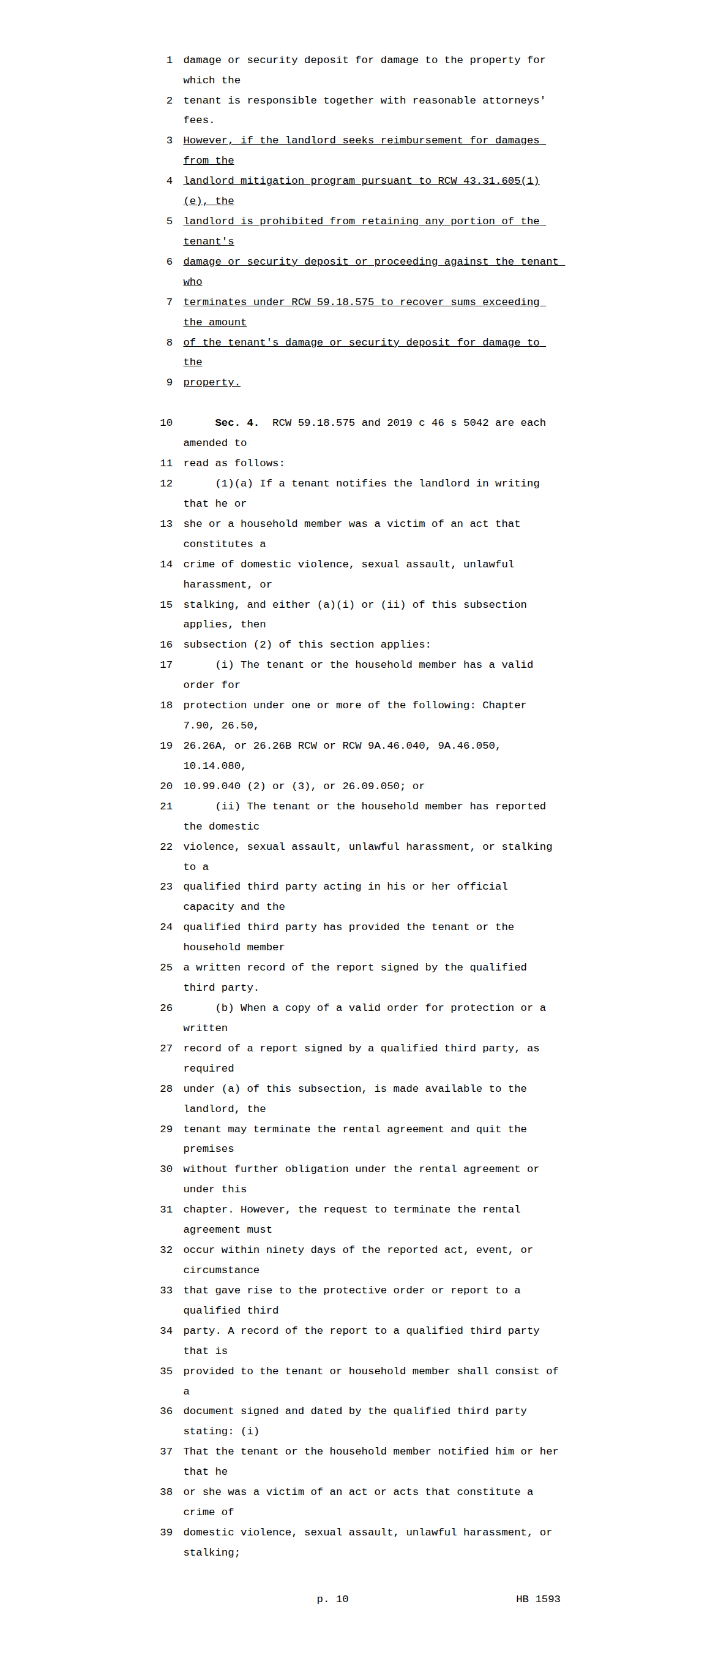damage or security deposit for damage to the property for which the
tenant is responsible together with reasonable attorneys' fees.
However, if the landlord seeks reimbursement for damages from the
landlord mitigation program pursuant to RCW 43.31.605(1)(e), the
landlord is prohibited from retaining any portion of the tenant's
damage or security deposit or proceeding against the tenant who
terminates under RCW 59.18.575 to recover sums exceeding the amount
of the tenant's damage or security deposit for damage to the
property.
Sec. 4. RCW 59.18.575 and 2019 c 46 s 5042 are each amended to
read as follows:
(1)(a) If a tenant notifies the landlord in writing that he or
she or a household member was a victim of an act that constitutes a
crime of domestic violence, sexual assault, unlawful harassment, or
stalking, and either (a)(i) or (ii) of this subsection applies, then
subsection (2) of this section applies:
(i) The tenant or the household member has a valid order for
protection under one or more of the following: Chapter 7.90, 26.50,
26.26A, or 26.26B RCW or RCW 9A.46.040, 9A.46.050, 10.14.080,
10.99.040 (2) or (3), or 26.09.050; or
(ii) The tenant or the household member has reported the domestic
violence, sexual assault, unlawful harassment, or stalking to a
qualified third party acting in his or her official capacity and the
qualified third party has provided the tenant or the household member
a written record of the report signed by the qualified third party.
(b) When a copy of a valid order for protection or a written
record of a report signed by a qualified third party, as required
under (a) of this subsection, is made available to the landlord, the
tenant may terminate the rental agreement and quit the premises
without further obligation under the rental agreement or under this
chapter. However, the request to terminate the rental agreement must
occur within ninety days of the reported act, event, or circumstance
that gave rise to the protective order or report to a qualified third
party. A record of the report to a qualified third party that is
provided to the tenant or household member shall consist of a
document signed and dated by the qualified third party stating: (i)
That the tenant or the household member notified him or her that he
or she was a victim of an act or acts that constitute a crime of
domestic violence, sexual assault, unlawful harassment, or stalking;
p. 10
HB 1593